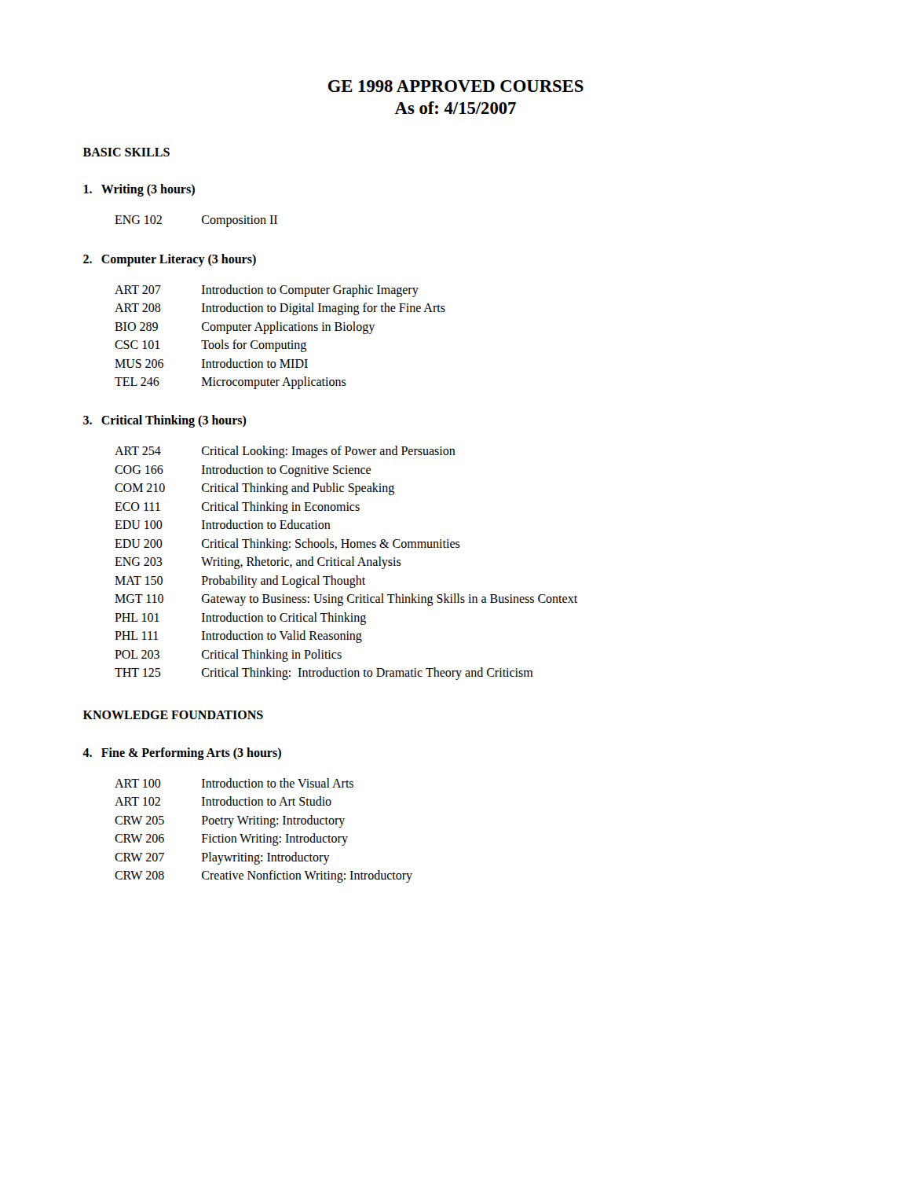GE 1998 APPROVED COURSESAs of: 4/15/2007
BASIC SKILLS
1. Writing (3 hours)
| ENG 102 | Composition II |
2. Computer Literacy (3 hours)
| ART 207 | Introduction to Computer Graphic Imagery |
| ART 208 | Introduction to Digital Imaging for the Fine Arts |
| BIO 289 | Computer Applications in Biology |
| CSC 101 | Tools for Computing |
| MUS 206 | Introduction to MIDI |
| TEL 246 | Microcomputer Applications |
3. Critical Thinking (3 hours)
| ART 254 | Critical Looking: Images of Power and Persuasion |
| COG 166 | Introduction to Cognitive Science |
| COM 210 | Critical Thinking and Public Speaking |
| ECO 111 | Critical Thinking in Economics |
| EDU 100 | Introduction to Education |
| EDU 200 | Critical Thinking: Schools, Homes & Communities |
| ENG 203 | Writing, Rhetoric, and Critical Analysis |
| MAT 150 | Probability and Logical Thought |
| MGT 110 | Gateway to Business: Using Critical Thinking Skills in a Business Context |
| PHL 101 | Introduction to Critical Thinking |
| PHL 111 | Introduction to Valid Reasoning |
| POL 203 | Critical Thinking in Politics |
| THT 125 | Critical Thinking: Introduction to Dramatic Theory and Criticism |
KNOWLEDGE FOUNDATIONS
4. Fine & Performing Arts (3 hours)
| ART 100 | Introduction to the Visual Arts |
| ART 102 | Introduction to Art Studio |
| CRW 205 | Poetry Writing: Introductory |
| CRW 206 | Fiction Writing: Introductory |
| CRW 207 | Playwriting: Introductory |
| CRW 208 | Creative Nonfiction Writing: Introductory |